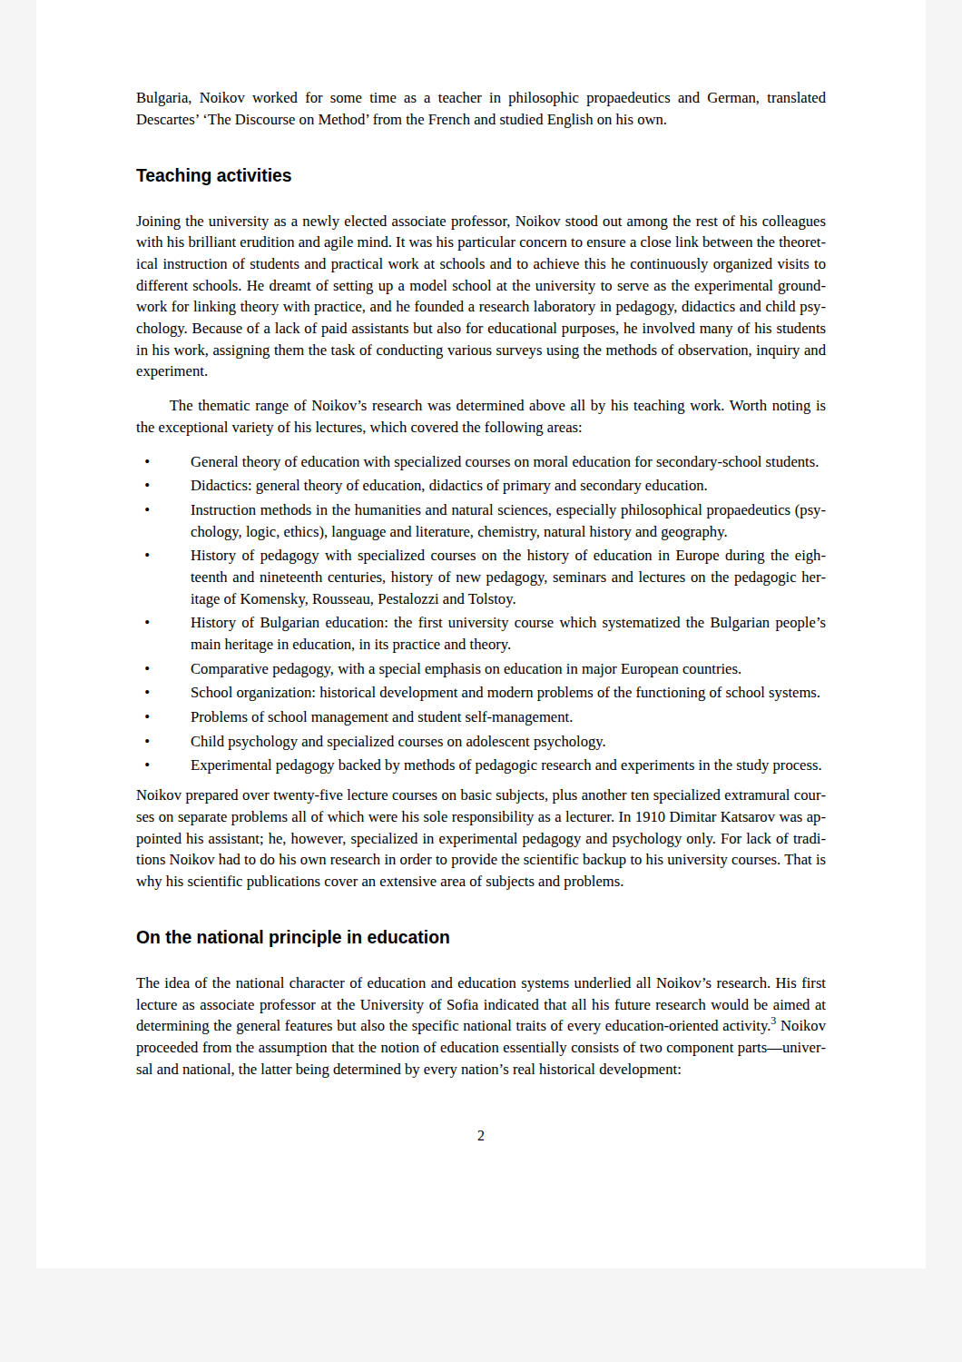Bulgaria, Noikov worked for some time as a teacher in philosophic propaedeutics and German, translated Descartes’ ‘The Discourse on Method’ from the French and studied English on his own.
Teaching activities
Joining the university as a newly elected associate professor, Noikov stood out among the rest of his colleagues with his brilliant erudition and agile mind. It was his particular concern to ensure a close link between the theoretical instruction of students and practical work at schools and to achieve this he continuously organized visits to different schools. He dreamt of setting up a model school at the university to serve as the experimental groundwork for linking theory with practice, and he founded a research laboratory in pedagogy, didactics and child psychology. Because of a lack of paid assistants but also for educational purposes, he involved many of his students in his work, assigning them the task of conducting various surveys using the methods of observation, inquiry and experiment.
The thematic range of Noikov’s research was determined above all by his teaching work. Worth noting is the exceptional variety of his lectures, which covered the following areas:
General theory of education with specialized courses on moral education for secondary-school students.
Didactics: general theory of education, didactics of primary and secondary education.
Instruction methods in the humanities and natural sciences, especially philosophical propaedeutics (psychology, logic, ethics), language and literature, chemistry, natural history and geography.
History of pedagogy with specialized courses on the history of education in Europe during the eighteenth and nineteenth centuries, history of new pedagogy, seminars and lectures on the pedagogic heritage of Komensky, Rousseau, Pestalozzi and Tolstoy.
History of Bulgarian education: the first university course which systematized the Bulgarian people’s main heritage in education, in its practice and theory.
Comparative pedagogy, with a special emphasis on education in major European countries.
School organization: historical development and modern problems of the functioning of school systems.
Problems of school management and student self-management.
Child psychology and specialized courses on adolescent psychology.
Experimental pedagogy backed by methods of pedagogic research and experiments in the study process.
Noikov prepared over twenty-five lecture courses on basic subjects, plus another ten specialized extramural courses on separate problems all of which were his sole responsibility as a lecturer. In 1910 Dimitar Katsarov was appointed his assistant; he, however, specialized in experimental pedagogy and psychology only. For lack of traditions Noikov had to do his own research in order to provide the scientific backup to his university courses. That is why his scientific publications cover an extensive area of subjects and problems.
On the national principle in education
The idea of the national character of education and education systems underlied all Noikov’s research. His first lecture as associate professor at the University of Sofia indicated that all his future research would be aimed at determining the general features but also the specific national traits of every education-oriented activity.3 Noikov proceeded from the assumption that the notion of education essentially consists of two component parts—universal and national, the latter being determined by every nation’s real historical development:
2